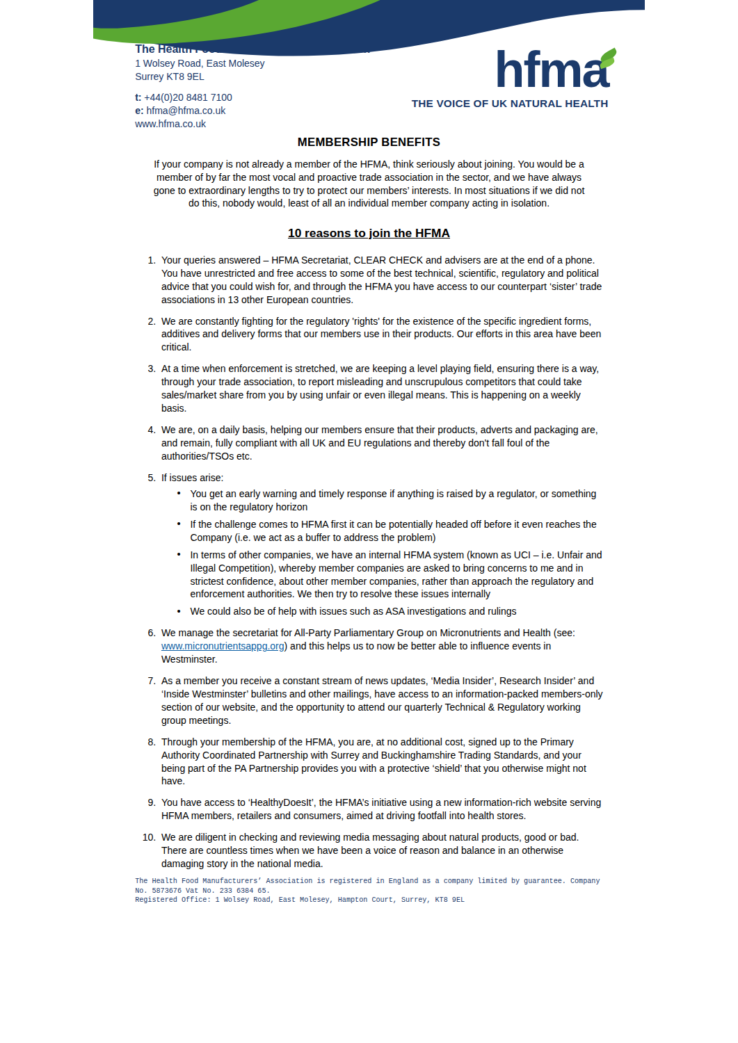The Health Food Manufacturers’ Association
1 Wolsey Road, East Molesey
Surrey KT8 9EL
t: +44(0)20 8481 7100
e: hfma@hfma.co.uk
www.hfma.co.uk
hfma
THE VOICE OF UK NATURAL HEALTH
MEMBERSHIP BENEFITS
If your company is not already a member of the HFMA, think seriously about joining. You would be a member of by far the most vocal and proactive trade association in the sector, and we have always gone to extraordinary lengths to try to protect our members’ interests. In most situations if we did not do this, nobody would, least of all an individual member company acting in isolation.
10 reasons to join the HFMA
Your queries answered – HFMA Secretariat, CLEAR CHECK and advisers are at the end of a phone. You have unrestricted and free access to some of the best technical, scientific, regulatory and political advice that you could wish for, and through the HFMA you have access to our counterpart ‘sister’ trade associations in 13 other European countries.
We are constantly fighting for the regulatory 'rights' for the existence of the specific ingredient forms, additives and delivery forms that our members use in their products. Our efforts in this area have been critical.
At a time when enforcement is stretched, we are keeping a level playing field, ensuring there is a way, through your trade association, to report misleading and unscrupulous competitors that could take sales/market share from you by using unfair or even illegal means. This is happening on a weekly basis.
We are, on a daily basis, helping our members ensure that their products, adverts and packaging are, and remain, fully compliant with all UK and EU regulations and thereby don't fall foul of the authorities/TSOs etc.
If issues arise:
You get an early warning and timely response if anything is raised by a regulator, or something is on the regulatory horizon
If the challenge comes to HFMA first it can be potentially headed off before it even reaches the Company (i.e. we act as a buffer to address the problem)
In terms of other companies, we have an internal HFMA system (known as UCI – i.e. Unfair and Illegal Competition), whereby member companies are asked to bring concerns to me and in strictest confidence, about other member companies, rather than approach the regulatory and enforcement authorities. We then try to resolve these issues internally
We could also be of help with issues such as ASA investigations and rulings
We manage the secretariat for All-Party Parliamentary Group on Micronutrients and Health (see: www.micronutrientsappg.org) and this helps us to now be better able to influence events in Westminster.
As a member you receive a constant stream of news updates, ‘Media Insider’, Research Insider’ and ‘Inside Westminster’ bulletins and other mailings, have access to an information-packed members-only section of our website, and the opportunity to attend our quarterly Technical & Regulatory working group meetings.
Through your membership of the HFMA, you are, at no additional cost, signed up to the Primary Authority Coordinated Partnership with Surrey and Buckinghamshire Trading Standards, and your being part of the PA Partnership provides you with a protective ‘shield’ that you otherwise might not have.
You have access to ‘HealthyDoesIt’, the HFMA’s initiative using a new information-rich website serving HFMA members, retailers and consumers, aimed at driving footfall into health stores.
We are diligent in checking and reviewing media messaging about natural products, good or bad. There are countless times when we have been a voice of reason and balance in an otherwise damaging story in the national media.
The Health Food Manufacturers’ Association is registered in England as a company limited by guarantee. Company No. 5873676 Vat No. 233 6384 65.
Registered Office: 1 Wolsey Road, East Molesey, Hampton Court, Surrey, KT8 9EL